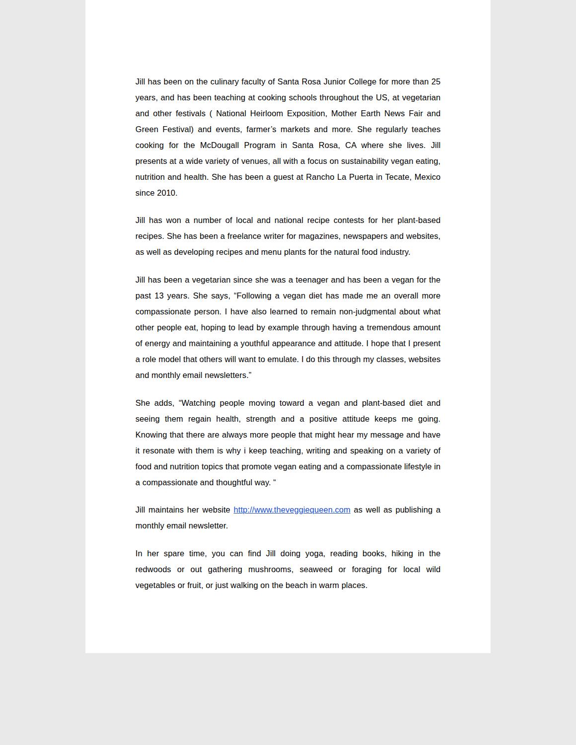Jill has been on the culinary faculty of Santa Rosa Junior College for more than 25 years, and has been teaching at cooking schools throughout the US, at vegetarian and other festivals ( National Heirloom Exposition, Mother Earth News Fair and Green Festival) and events, farmer’s markets and more. She regularly teaches cooking for the McDougall Program in Santa Rosa, CA where she lives. Jill presents at a wide variety of venues, all with a focus on sustainability vegan eating, nutrition and health. She has been a guest at Rancho La Puerta in Tecate, Mexico since 2010.
Jill has won a number of local and national recipe contests for her plant-based recipes. She has been a freelance writer for magazines, newspapers and websites, as well as developing recipes and menu plants for the natural food industry.
Jill has been a vegetarian since she was a teenager and has been a vegan for the past 13 years. She says, “Following a vegan diet has made me an overall more compassionate person. I have also learned to remain non-judgmental about what other people eat, hoping to lead by example through having a tremendous amount of energy and maintaining a youthful appearance and attitude. I hope that I present a role model that others will want to emulate. I do this through my classes, websites and monthly email newsletters.”
She adds, “Watching people moving toward a vegan and plant-based diet and seeing them regain health, strength and a positive attitude keeps me going. Knowing that there are always more people that might hear my message and have it resonate with them is why i keep teaching, writing and speaking on a variety of food and nutrition topics that promote vegan eating and a compassionate lifestyle in a compassionate and thoughtful way. “
Jill maintains her website http://www.theveggiequeen.com as well as publishing a monthly email newsletter.
In her spare time, you can find Jill doing yoga, reading books, hiking in the redwoods or out gathering mushrooms, seaweed or foraging for local wild vegetables or fruit, or just walking on the beach in warm places.